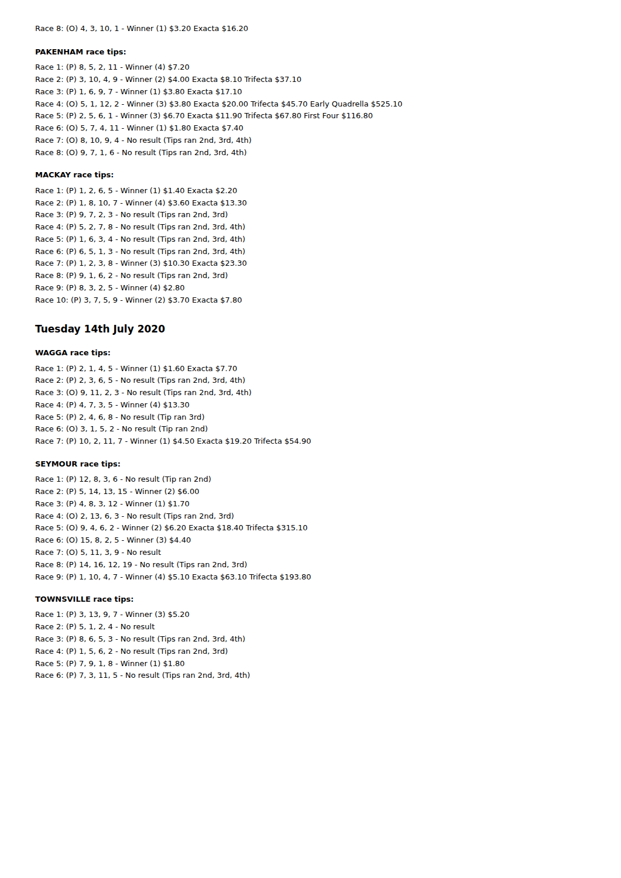Race 8: (O) 4, 3, 10, 1 - Winner (1) $3.20 Exacta $16.20
PAKENHAM race tips:
Race 1: (P) 8, 5, 2, 11 - Winner (4) $7.20
Race 2: (P) 3, 10, 4, 9 - Winner (2) $4.00 Exacta $8.10 Trifecta $37.10
Race 3: (P) 1, 6, 9, 7 - Winner (1) $3.80 Exacta $17.10
Race 4: (O) 5, 1, 12, 2 - Winner (3) $3.80 Exacta $20.00 Trifecta $45.70 Early Quadrella $525.10
Race 5: (P) 2, 5, 6, 1 - Winner (3) $6.70 Exacta $11.90 Trifecta $67.80 First Four $116.80
Race 6: (O) 5, 7, 4, 11 - Winner (1) $1.80 Exacta $7.40
Race 7: (O) 8, 10, 9, 4 - No result (Tips ran 2nd, 3rd, 4th)
Race 8: (O) 9, 7, 1, 6 - No result (Tips ran 2nd, 3rd, 4th)
MACKAY race tips:
Race 1: (P) 1, 2, 6, 5 - Winner (1) $1.40 Exacta $2.20
Race 2: (P) 1, 8, 10, 7 - Winner (4) $3.60 Exacta $13.30
Race 3: (P) 9, 7, 2, 3 - No result (Tips ran 2nd, 3rd)
Race 4: (P) 5, 2, 7, 8 - No result (Tips ran 2nd, 3rd, 4th)
Race 5: (P) 1, 6, 3, 4 - No result (Tips ran 2nd, 3rd, 4th)
Race 6: (P) 6, 5, 1, 3 - No result (Tips ran 2nd, 3rd, 4th)
Race 7: (P) 1, 2, 3, 8 - Winner (3) $10.30 Exacta $23.30
Race 8: (P) 9, 1, 6, 2 - No result (Tips ran 2nd, 3rd)
Race 9: (P) 8, 3, 2, 5 - Winner (4) $2.80
Race 10: (P) 3, 7, 5, 9 - Winner (2) $3.70 Exacta $7.80
Tuesday 14th July 2020
WAGGA race tips:
Race 1: (P) 2, 1, 4, 5 - Winner (1) $1.60 Exacta $7.70
Race 2: (P) 2, 3, 6, 5 - No result (Tips ran 2nd, 3rd, 4th)
Race 3: (O) 9, 11, 2, 3 - No result (Tips ran 2nd, 3rd, 4th)
Race 4: (P) 4, 7, 3, 5 - Winner (4) $13.30
Race 5: (P) 2, 4, 6, 8 - No result (Tip ran 3rd)
Race 6: (O) 3, 1, 5, 2 - No result (Tip ran 2nd)
Race 7: (P) 10, 2, 11, 7 - Winner (1) $4.50 Exacta $19.20 Trifecta $54.90
SEYMOUR race tips:
Race 1: (P) 12, 8, 3, 6 - No result (Tip ran 2nd)
Race 2: (P) 5, 14, 13, 15 - Winner (2) $6.00
Race 3: (P) 4, 8, 3, 12 - Winner (1) $1.70
Race 4: (O) 2, 13, 6, 3 - No result (Tips ran 2nd, 3rd)
Race 5: (O) 9, 4, 6, 2 - Winner (2) $6.20 Exacta $18.40 Trifecta $315.10
Race 6: (O) 15, 8, 2, 5 - Winner (3) $4.40
Race 7: (O) 5, 11, 3, 9 - No result
Race 8: (P) 14, 16, 12, 19 - No result (Tips ran 2nd, 3rd)
Race 9: (P) 1, 10, 4, 7 - Winner (4) $5.10 Exacta $63.10 Trifecta $193.80
TOWNSVILLE race tips:
Race 1: (P) 3, 13, 9, 7 - Winner (3) $5.20
Race 2: (P) 5, 1, 2, 4 - No result
Race 3: (P) 8, 6, 5, 3 - No result (Tips ran 2nd, 3rd, 4th)
Race 4: (P) 1, 5, 6, 2 - No result (Tips ran 2nd, 3rd)
Race 5: (P) 7, 9, 1, 8 - Winner (1) $1.80
Race 6: (P) 7, 3, 11, 5 - No result (Tips ran 2nd, 3rd, 4th)